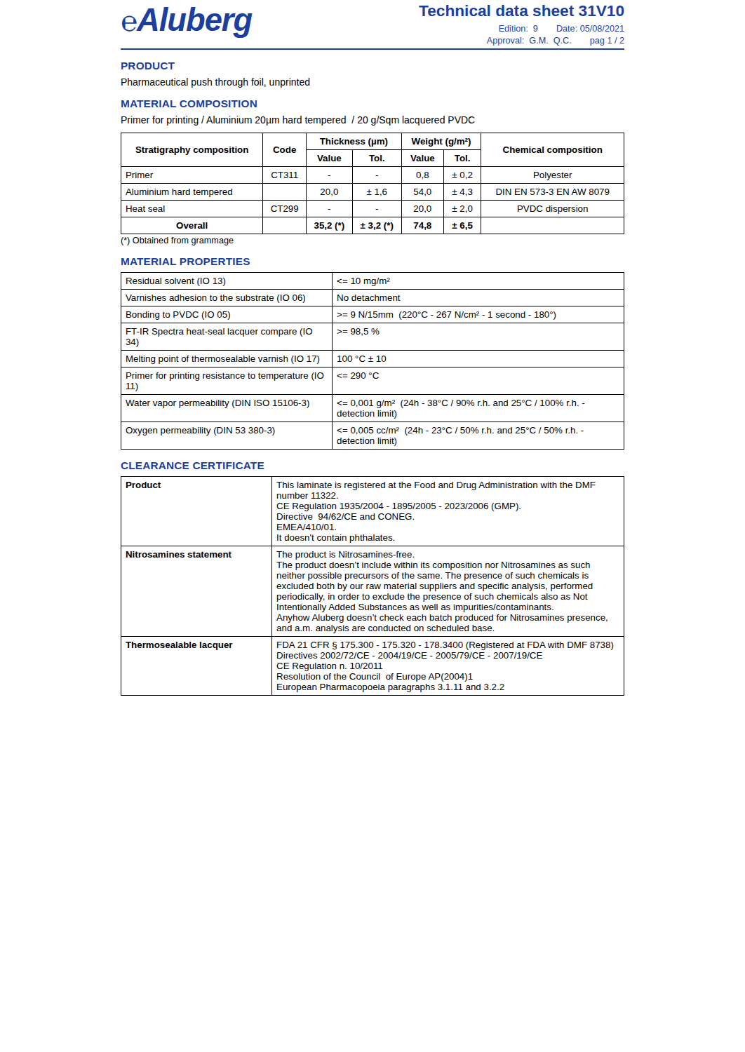℮Aluberg
Technical data sheet 31V10
Edition: 9 Date: 05/08/2021
Approval: G.M. Q.C. pag 1 / 2
PRODUCT
Pharmaceutical push through foil, unprinted
MATERIAL COMPOSITION
Primer for printing / Aluminium 20µm hard tempered / 20 g/Sqm lacquered PVDC
| Stratigraphy composition | Code | Thickness (µm) | Weight (g/m²) | Chemical composition |
| --- | --- | --- | --- | --- |
| Value | Tol. | Value | Tol. |
| Primer | CT311 | - | - | 0,8 | ± 0,2 | Polyester |
| Aluminium hard tempered | | 20,0 | ± 1,6 | 54,0 | ± 4,3 | DIN EN 573-3 EN AW 8079 |
| Heat seal | CT299 | - | - | 20,0 | ± 2,0 | PVDC dispersion |
| Overall | | 35,2 (*) | ± 3,2 (*) | 74,8 | ± 6,5 | |
(*) Obtained from grammage
MATERIAL PROPERTIES
| Residual solvent (IO 13) | <= 10 mg/m² |
| Varnishes adhesion to the substrate (IO 06) | No detachment |
| Bonding to PVDC (IO 05) | >= 9 N/15mm (220°C - 267 N/cm² - 1 second - 180°) |
| FT-IR Spectra heat-seal lacquer compare (IO 34) | >= 98,5 % |
| Melting point of thermosealable varnish (IO 17) | 100 °C ± 10 |
| Primer for printing resistance to temperature (IO 11) | <= 290 °C |
| Water vapor permeability (DIN ISO 15106-3) | <= 0,001 g/m² (24h - 38°C / 90% r.h. and 25°C / 100% r.h. - detection limit) |
| Oxygen permeability (DIN 53 380-3) | <= 0,005 cc/m² (24h - 23°C / 50% r.h. and 25°C / 50% r.h. - detection limit) |
CLEARANCE CERTIFICATE
| Product | This laminate is registered at the Food and Drug Administration with the DMF number 11322. CE Regulation 1935/2004 - 1895/2005 - 2023/2006 (GMP). Directive 94/62/CE and CONEG. EMEA/410/01. It doesn't contain phthalates. |
| Nitrosamines statement | The product is Nitrosamines-free. The product doesn’t include within its composition nor Nitrosamines as such neither possible precursors of the same. The presence of such chemicals is excluded both by our raw material suppliers and specific analysis, performed periodically, in order to exclude the presence of such chemicals also as Not Intentionally Added Substances as well as impurities/contaminants. Anyhow Aluberg doesn’t check each batch produced for Nitrosamines presence, and a.m. analysis are conducted on scheduled base. |
| Thermosealable lacquer | FDA 21 CFR § 175.300 - 175.320 - 178.3400 (Registered at FDA with DMF 8738) Directives 2002/72/CE - 2004/19/CE - 2005/79/CE - 2007/19/CE CE Regulation n. 10/2011 Resolution of the Council of Europe AP(2004)1 European Pharmacopoeia paragraphs 3.1.11 and 3.2.2 |